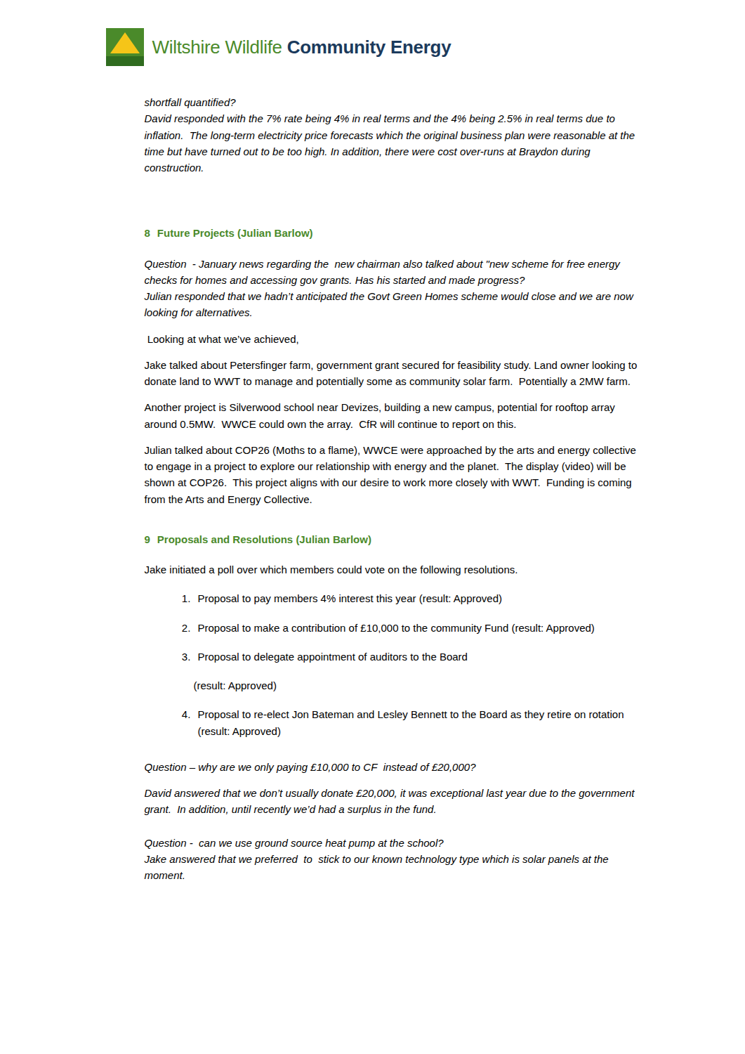Wiltshire Wildlife Community Energy
shortfall quantified?
David responded with the 7% rate being 4% in real terms and the 4% being 2.5% in real terms due to inflation. The long-term electricity price forecasts which the original business plan were reasonable at the time but have turned out to be too high. In addition, there were cost over-runs at Braydon during construction.
8 Future Projects (Julian Barlow)
Question - January news regarding the new chairman also talked about "new scheme for free energy checks for homes and accessing gov grants. Has his started and made progress?
Julian responded that we hadn’t anticipated the Govt Green Homes scheme would close and we are now looking for alternatives.
Looking at what we’ve achieved,
Jake talked about Petersfinger farm, government grant secured for feasibility study. Land owner looking to donate land to WWT to manage and potentially some as community solar farm. Potentially a 2MW farm.
Another project is Silverwood school near Devizes, building a new campus, potential for rooftop array around 0.5MW. WWCE could own the array. CfR will continue to report on this.
Julian talked about COP26 (Moths to a flame), WWCE were approached by the arts and energy collective to engage in a project to explore our relationship with energy and the planet. The display (video) will be shown at COP26. This project aligns with our desire to work more closely with WWT. Funding is coming from the Arts and Energy Collective.
9 Proposals and Resolutions (Julian Barlow)
Jake initiated a poll over which members could vote on the following resolutions.
Proposal to pay members 4% interest this year (result: Approved)
Proposal to make a contribution of £10,000 to the community Fund (result: Approved)
Proposal to delegate appointment of auditors to the Board
(result: Approved)
Proposal to re-elect Jon Bateman and Lesley Bennett to the Board as they retire on rotation (result: Approved)
Question – why are we only paying £10,000 to CF instead of £20,000?
David answered that we don’t usually donate £20,000, it was exceptional last year due to the government grant. In addition, until recently we’d had a surplus in the fund.
Question - can we use ground source heat pump at the school?
Jake answered that we preferred to stick to our known technology type which is solar panels at the moment.